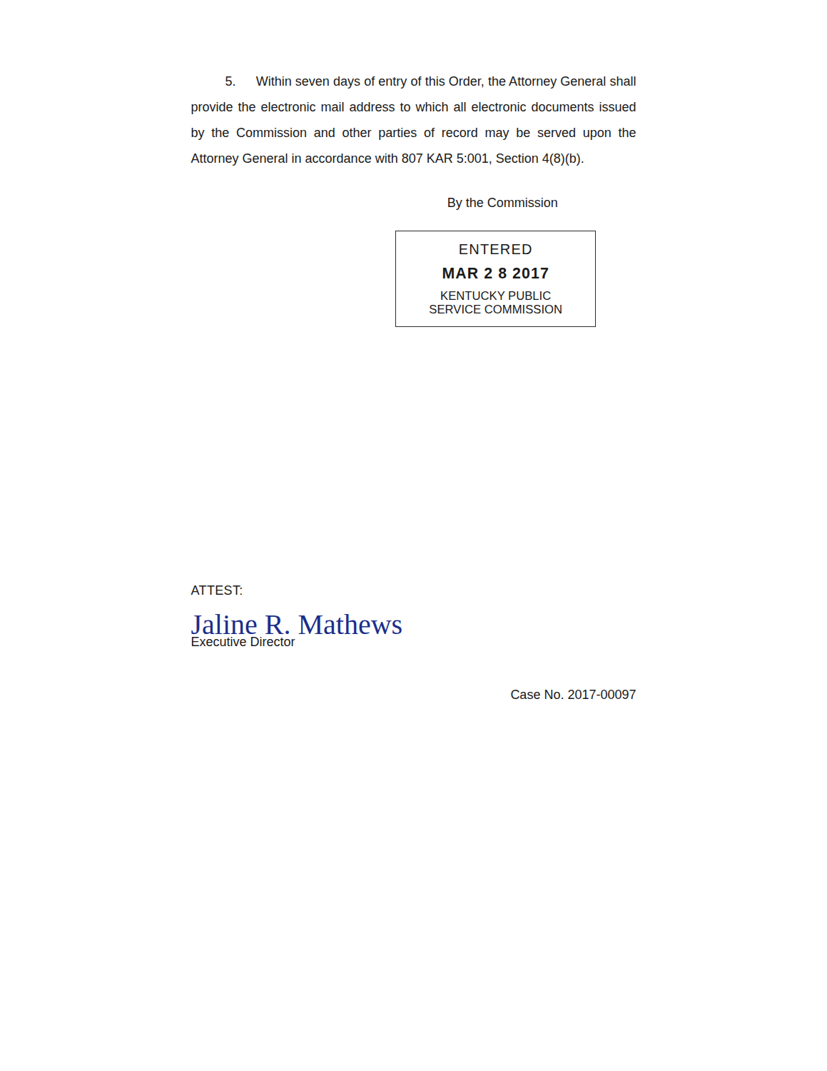5. Within seven days of entry of this Order, the Attorney General shall provide the electronic mail address to which all electronic documents issued by the Commission and other parties of record may be served upon the Attorney General in accordance with 807 KAR 5:001, Section 4(8)(b).
By the Commission
ENTERED
MAR 2 8 2017
KENTUCKY PUBLIC
SERVICE COMMISSION
ATTEST:
Jaline R. Mathews
Executive Director
Case No. 2017-00097